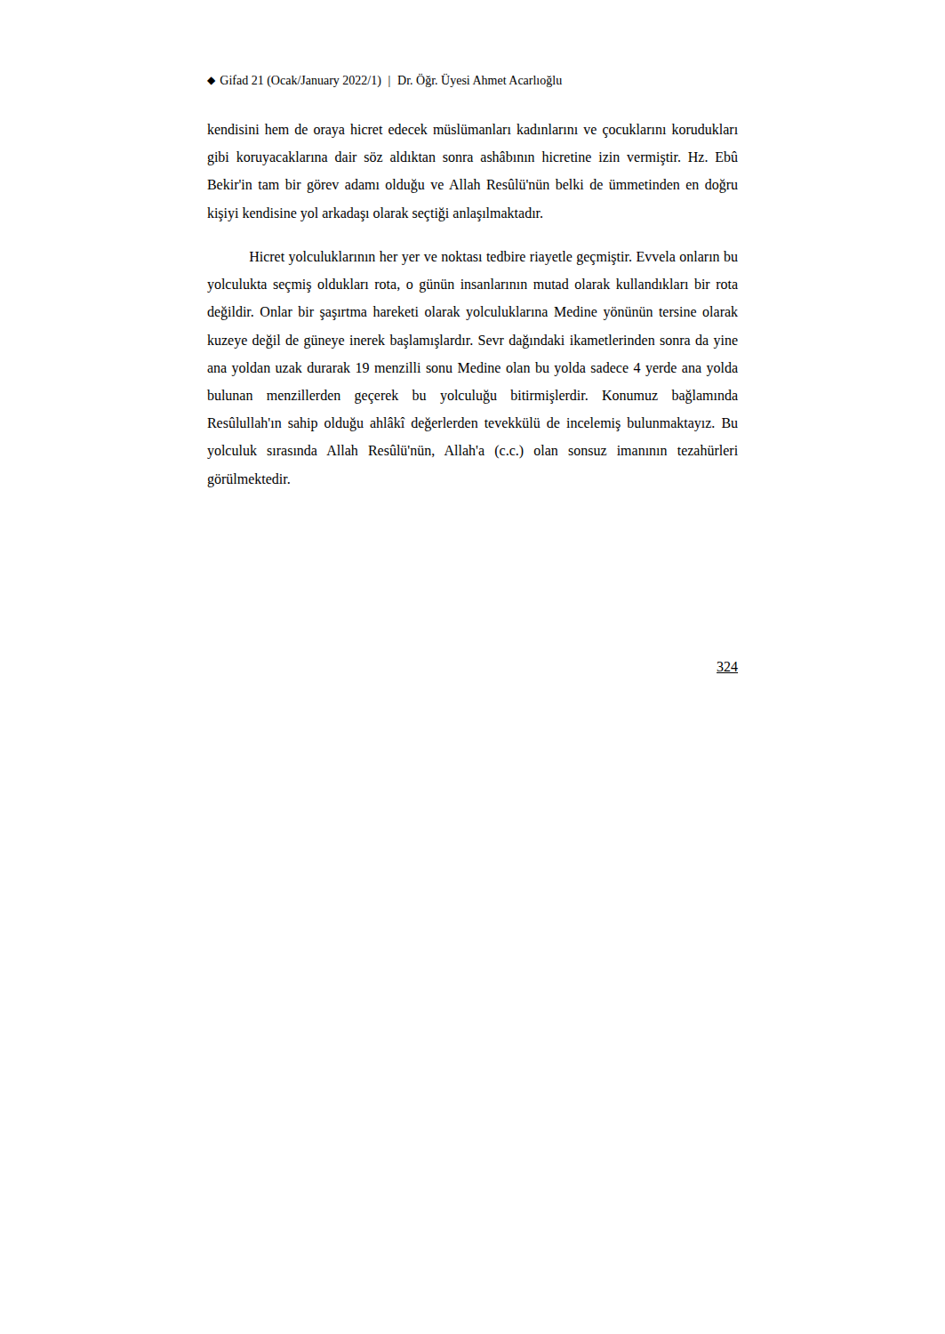◆Gifad 21 (Ocak/January 2022/1)|Dr. Öğr. Üyesi Ahmet Acarlıoğlu
kendisini hem de oraya hicret edecek müslümanları kadınlarını ve çocuklarını korudukları gibi koruyacaklarına dair söz aldıktan sonra ashâbının hicretine izin vermiştir. Hz. Ebû Bekir'in tam bir görev adamı olduğu ve Allah Resûlü'nün belki de ümmetinden en doğru kişiyi kendisine yol arkadaşı olarak seçtiği anlaşılmaktadır.
Hicret yolculuklarının her yer ve noktası tedbire riayetle geçmiştir. Evvela onların bu yolculukta seçmiş oldukları rota, o günün insanlarının mutad olarak kullandıkları bir rota değildir. Onlar bir şaşırtma hareketi olarak yolculuklarına Medine yönünün tersine olarak kuzeye değil de güneye inerek başlamışlardır. Sevr dağındaki ikametlerinden sonra da yine ana yoldan uzak durarak 19 menzilli sonu Medine olan bu yolda sadece 4 yerde ana yolda bulunan menzillerden geçerek bu yolculuğu bitirmişlerdir. Konumuz bağlamında Resûlullah'ın sahip olduğu ahlâkî değerlerden tevekkülü de incelemiş bulunmaktayız. Bu yolculuk sırasında Allah Resûlü'nün, Allah'a (c.c.) olan sonsuz imanının tezahürleri görülmektedir.
324